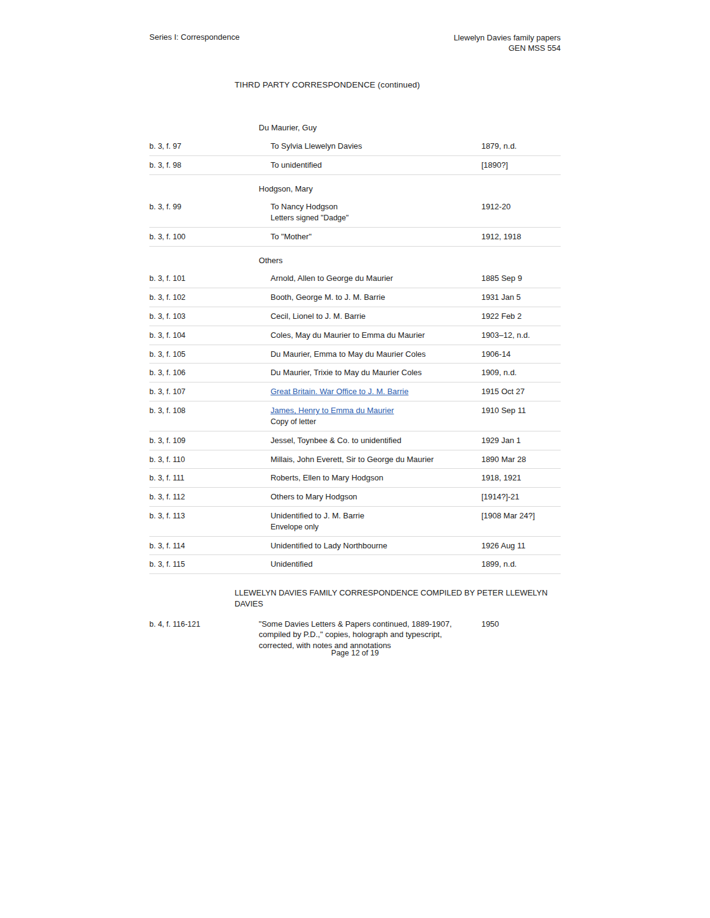Series I: Correspondence
Llewelyn Davies family papers
GEN MSS 554
TIHRD PARTY CORRESPONDENCE (continued)
| | Du Maurier, Guy | |
| b. 3, f. 97 | To Sylvia Llewelyn Davies | 1879, n.d. |
| b. 3, f. 98 | To unidentified | [1890?] |
| | Hodgson, Mary | |
| b. 3, f. 99 | To Nancy Hodgson Letters signed "Dadge" | 1912-20 |
| b. 3, f. 100 | To "Mother" | 1912, 1918 |
| | Others | |
| b. 3, f. 101 | Arnold, Allen to George du Maurier | 1885 Sep 9 |
| b. 3, f. 102 | Booth, George M. to J. M. Barrie | 1931 Jan 5 |
| b. 3, f. 103 | Cecil, Lionel to J. M. Barrie | 1922 Feb 2 |
| b. 3, f. 104 | Coles, May du Maurier to Emma du Maurier | 1903–12, n.d. |
| b. 3, f. 105 | Du Maurier, Emma to May du Maurier Coles | 1906-14 |
| b. 3, f. 106 | Du Maurier, Trixie to May du Maurier Coles | 1909, n.d. |
| b. 3, f. 107 | Great Britain. War Office to J. M. Barrie | 1915 Oct 27 |
| b. 3, f. 108 | James, Henry to Emma du Maurier Copy of letter | 1910 Sep 11 |
| b. 3, f. 109 | Jessel, Toynbee & Co. to unidentified | 1929 Jan 1 |
| b. 3, f. 110 | Millais, John Everett, Sir to George du Maurier | 1890 Mar 28 |
| b. 3, f. 111 | Roberts, Ellen to Mary Hodgson | 1918, 1921 |
| b. 3, f. 112 | Others to Mary Hodgson | [1914?]-21 |
| b. 3, f. 113 | Unidentified to J. M. Barrie Envelope only | [1908 Mar 24?] |
| b. 3, f. 114 | Unidentified to Lady Northbourne | 1926 Aug 11 |
| b. 3, f. 115 | Unidentified | 1899, n.d. |
| LLEWELYN DAVIES FAMILY CORRESPONDENCE COMPILED BY PETER LLEWELYN DAVIES |
| b. 4, f. 116-121 | "Some Davies Letters & Papers continued, 1889-1907, compiled by P.D.," copies, holograph and typescript, corrected, with notes and annotations | 1950 |
Page 12 of 19